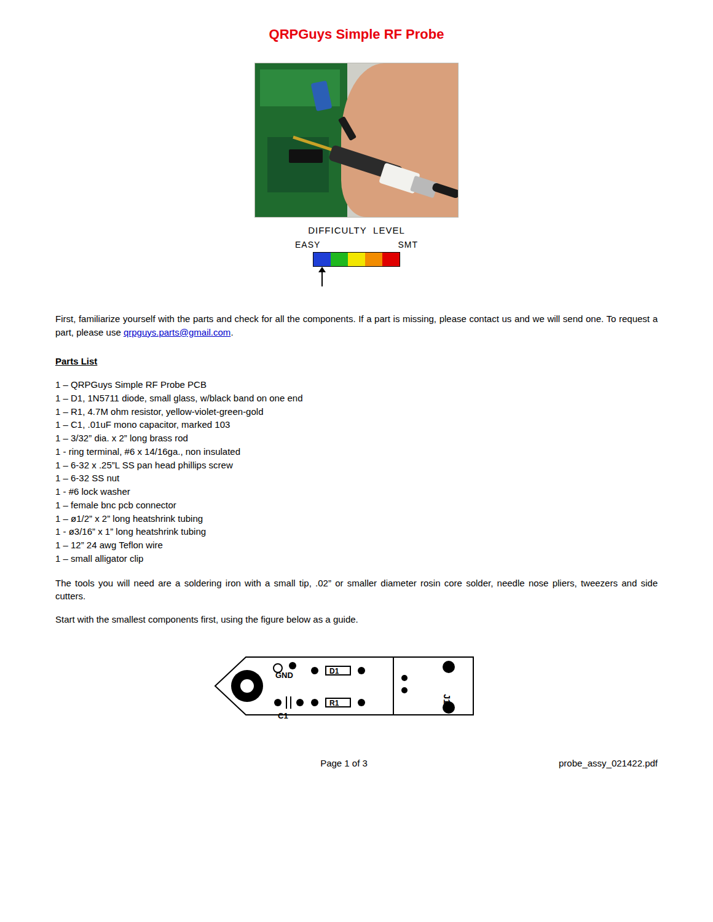QRPGuys Simple RF Probe
DIFFICULTY LEVEL
EASY SMT
First, familiarize yourself with the parts and check for all the components. If a part is missing, please contact us and we will send one. To request a part, please use qrpguys.parts@gmail.com.
Parts List
1 – QRPGuys Simple RF Probe PCB
1 – D1, 1N5711 diode, small glass, w/black band on one end
1 – R1, 4.7M ohm resistor, yellow-violet-green-gold
1 – C1, .01uF mono capacitor, marked 103
1 – 3/32” dia. x 2” long brass rod
1 - ring terminal, #6 x 14/16ga., non insulated
1 – 6-32 x .25”L SS pan head phillips screw
1 – 6-32 SS nut
1 - #6 lock washer
1 – female bnc pcb connector
1 – ø1/2” x 2” long heatshrink tubing
1 - ø3/16” x 1” long heatshrink tubing
1 – 12” 24 awg Teflon wire
1 – small alligator clip
The tools you will need are a soldering iron with a small tip, .02” or smaller diameter rosin core solder, needle nose pliers, tweezers and side cutters.
Start with the smallest components first, using the figure below as a guide.
GND D1 C1 R1 J1
Page 1 of 3
probe_assy_021422.pdf